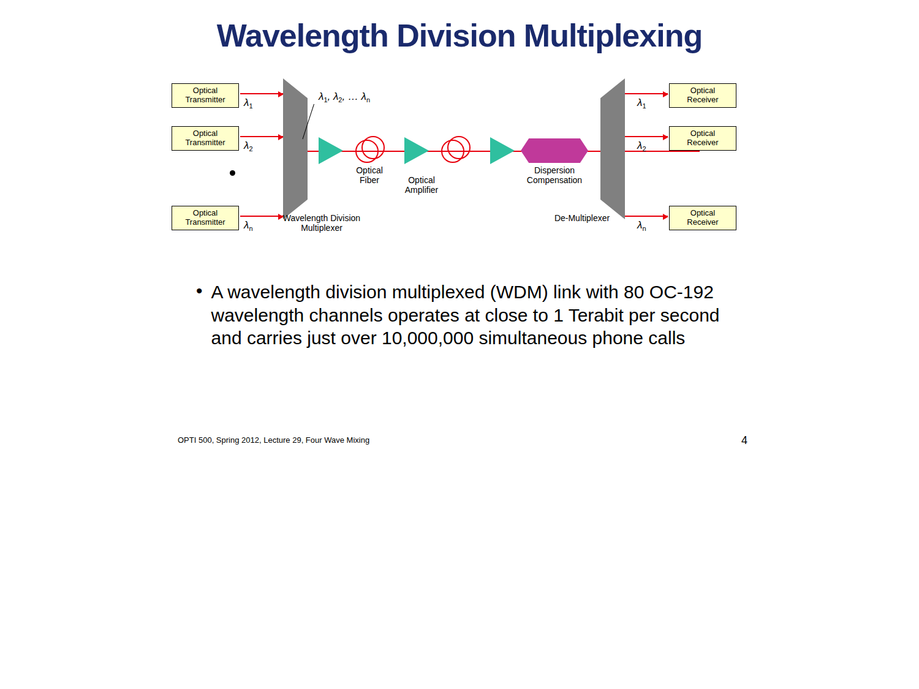Wavelength Division Multiplexing
Optical
Transmitter
Optical
Transmitter
Optical
Transmitter
λ1
λ2
λn
Wavelength Division
Multiplexer
λ1, λ2, … λn
Optical
Fiber
Optical
Amplifier
Dispersion
Compensation
De-Multiplexer
λ1
λ2
λn
Optical
Receiver
Optical
Receiver
Optical
Receiver
• A wavelength division multiplexed (WDM) link with 80 OC-192 wavelength channels operates at close to 1 Terabit per second and carries just over 10,000,000 simultaneous phone calls
OPTI 500, Spring 2012, Lecture 29, Four Wave Mixing
4